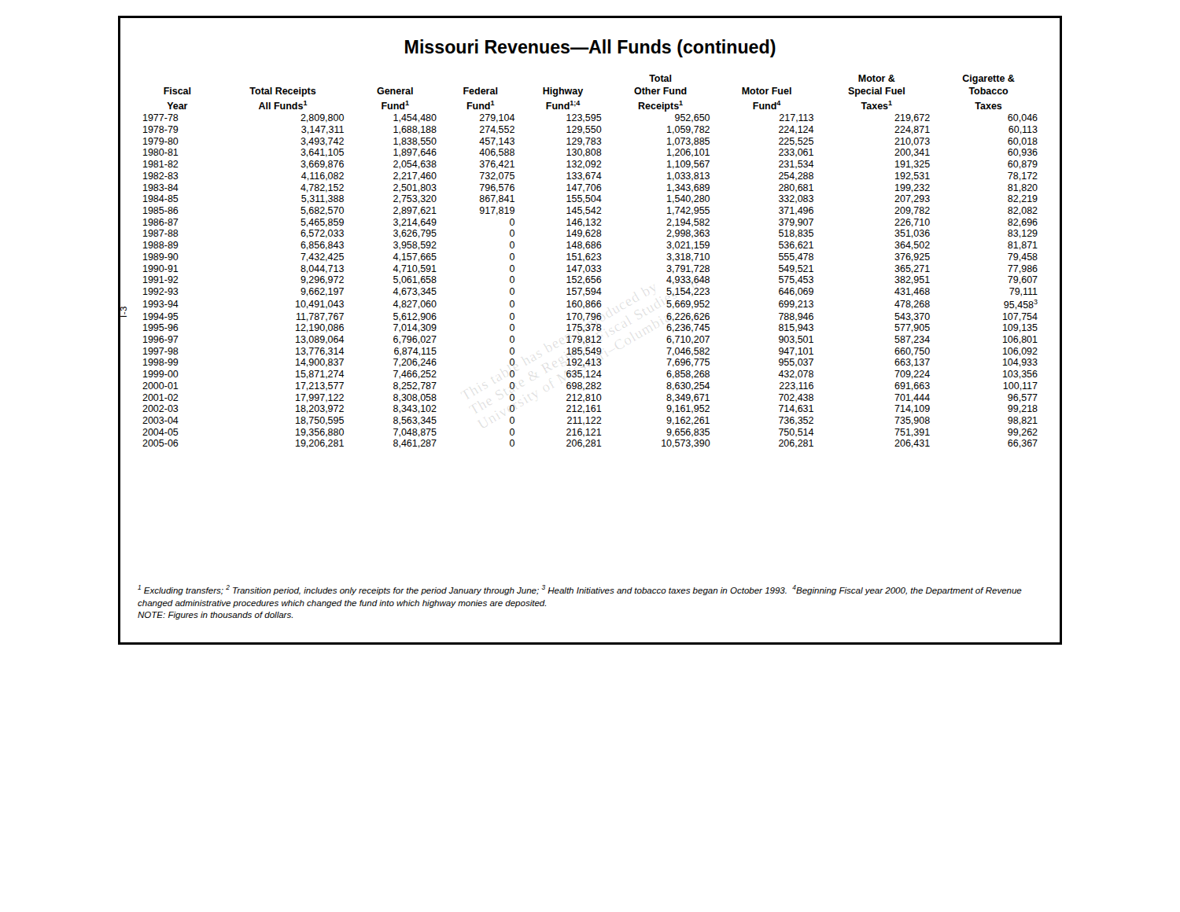I-3
Missouri Revenues—All Funds (continued)
This table has been reproduced by
The State & Regional Fiscal Studies Unit,
University of Missouri–Columbia
| | | | | | Total | | Motor & | Cigarette & |
| --- | --- | --- | --- | --- | --- | --- | --- | --- |
| Fiscal | Total Receipts | General | Federal | Highway | Other Fund | Motor Fuel | Special Fuel | Tobacco |
| Year | All Funds 1 | Fund 1 | Fund 1 | Fund 1;4 | Receipts 1 | Fund 4 | Taxes 1 | Taxes |
| 1977-78 | 2,809,800 | 1,454,480 | 279,104 | 123,595 | 952,650 | 217,113 | 219,672 | 60,046 |
| 1978-79 | 3,147,311 | 1,688,188 | 274,552 | 129,550 | 1,059,782 | 224,124 | 224,871 | 60,113 |
| 1979-80 | 3,493,742 | 1,838,550 | 457,143 | 129,783 | 1,073,885 | 225,525 | 210,073 | 60,018 |
| 1980-81 | 3,641,105 | 1,897,646 | 406,588 | 130,808 | 1,206,101 | 233,061 | 200,341 | 60,936 |
| 1981-82 | 3,669,876 | 2,054,638 | 376,421 | 132,092 | 1,109,567 | 231,534 | 191,325 | 60,879 |
| 1982-83 | 4,116,082 | 2,217,460 | 732,075 | 133,674 | 1,033,813 | 254,288 | 192,531 | 78,172 |
| 1983-84 | 4,782,152 | 2,501,803 | 796,576 | 147,706 | 1,343,689 | 280,681 | 199,232 | 81,820 |
| 1984-85 | 5,311,388 | 2,753,320 | 867,841 | 155,504 | 1,540,280 | 332,083 | 207,293 | 82,219 |
| 1985-86 | 5,682,570 | 2,897,621 | 917,819 | 145,542 | 1,742,955 | 371,496 | 209,782 | 82,082 |
| 1986-87 | 5,465,859 | 3,214,649 | 0 | 146,132 | 2,194,582 | 379,907 | 226,710 | 82,696 |
| 1987-88 | 6,572,033 | 3,626,795 | 0 | 149,628 | 2,998,363 | 518,835 | 351,036 | 83,129 |
| 1988-89 | 6,856,843 | 3,958,592 | 0 | 148,686 | 3,021,159 | 536,621 | 364,502 | 81,871 |
| 1989-90 | 7,432,425 | 4,157,665 | 0 | 151,623 | 3,318,710 | 555,478 | 376,925 | 79,458 |
| 1990-91 | 8,044,713 | 4,710,591 | 0 | 147,033 | 3,791,728 | 549,521 | 365,271 | 77,986 |
| 1991-92 | 9,296,972 | 5,061,658 | 0 | 152,656 | 4,933,648 | 575,453 | 382,951 | 79,607 |
| 1992-93 | 9,662,197 | 4,673,345 | 0 | 157,594 | 5,154,223 | 646,069 | 431,468 | 79,111 |
| 1993-94 | 10,491,043 | 4,827,060 | 0 | 160,866 | 5,669,952 | 699,213 | 478,268 | 95,458 3 |
| 1994-95 | 11,787,767 | 5,612,906 | 0 | 170,796 | 6,226,626 | 788,946 | 543,370 | 107,754 |
| 1995-96 | 12,190,086 | 7,014,309 | 0 | 175,378 | 6,236,745 | 815,943 | 577,905 | 109,135 |
| 1996-97 | 13,089,064 | 6,796,027 | 0 | 179,812 | 6,710,207 | 903,501 | 587,234 | 106,801 |
| 1997-98 | 13,776,314 | 6,874,115 | 0 | 185,549 | 7,046,582 | 947,101 | 660,750 | 106,092 |
| 1998-99 | 14,900,837 | 7,206,246 | 0 | 192,413 | 7,696,775 | 955,037 | 663,137 | 104,933 |
| 1999-00 | 15,871,274 | 7,466,252 | 0 | 635,124 | 6,858,268 | 432,078 | 709,224 | 103,356 |
| 2000-01 | 17,213,577 | 8,252,787 | 0 | 698,282 | 8,630,254 | 223,116 | 691,663 | 100,117 |
| 2001-02 | 17,997,122 | 8,308,058 | 0 | 212,810 | 8,349,671 | 702,438 | 701,444 | 96,577 |
| 2002-03 | 18,203,972 | 8,343,102 | 0 | 212,161 | 9,161,952 | 714,631 | 714,109 | 99,218 |
| 2003-04 | 18,750,595 | 8,563,345 | 0 | 211,122 | 9,162,261 | 736,352 | 735,908 | 98,821 |
| 2004-05 | 19,356,880 | 7,048,875 | 0 | 216,121 | 9,656,835 | 750,514 | 751,391 | 99,262 |
| 2005-06 | 19,206,281 | 8,461,287 | 0 | 206,281 | 10,573,390 | 206,281 | 206,431 | 66,367 |
1 Excluding transfers; 2 Transition period, includes only receipts for the period January through June; 3 Health Initiatives and tobacco taxes began in October 1993. 4Beginning Fiscal year 2000, the Department of Revenue changed administrative procedures which changed the fund into which highway monies are deposited.
NOTE: Figures in thousands of dollars.